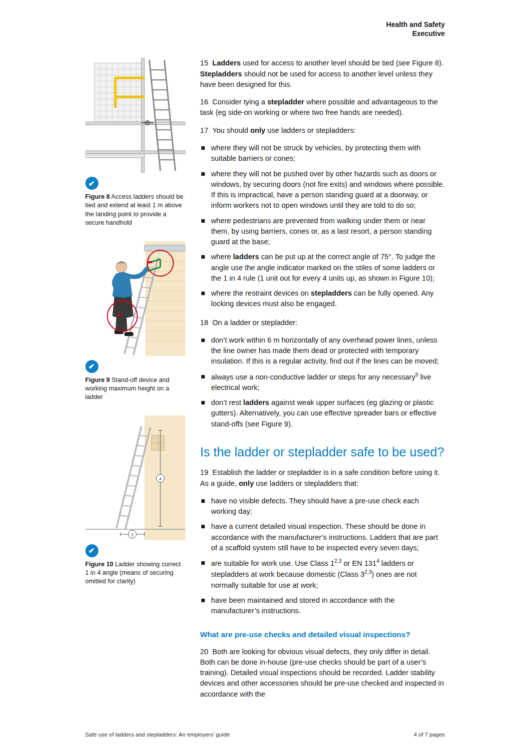Health and Safety
Executive
✔
Figure 8 Access ladders should be tied and extend at least 1 m above the landing point to provide a secure handhold
✔
Figure 9 Stand-off device and working maximum height on a ladder
4 1
✔
Figure 10 Ladder showing correct 1 in 4 angle (means of securing omitted for clarity)
15 Ladders used for access to another level should be tied (see Figure 8). Stepladders should not be used for access to another level unless they have been designed for this.
16 Consider tying a stepladder where possible and advantageous to the task (eg side-on working or where two free hands are needed).
17 You should only use ladders or stepladders:
where they will not be struck by vehicles, by protecting them with suitable barriers or cones;
where they will not be pushed over by other hazards such as doors or windows, by securing doors (not fire exits) and windows where possible. If this is impractical, have a person standing guard at a doorway, or inform workers not to open windows until they are told to do so;
where pedestrians are prevented from walking under them or near them, by using barriers, cones or, as a last resort, a person standing guard at the base;
where ladders can be put up at the correct angle of 75°. To judge the angle use the angle indicator marked on the stiles of some ladders or the 1 in 4 rule (1 unit out for every 4 units up, as shown in Figure 10);
where the restraint devices on stepladders can be fully opened. Any locking devices must also be engaged.
18 On a ladder or stepladder:
don’t work within 6 m horizontally of any overhead power lines, unless the line owner has made them dead or protected with temporary insulation. If this is a regular activity, find out if the lines can be moved;
always use a non-conductive ladder or steps for any necessary5 live electrical work;
don’t rest ladders against weak upper surfaces (eg glazing or plastic gutters). Alternatively, you can use effective spreader bars or effective stand-offs (see Figure 9).
Is the ladder or stepladder safe to be used?
19 Establish the ladder or stepladder is in a safe condition before using it. As a guide, only use ladders or stepladders that:
have no visible defects. They should have a pre-use check each working day;
have a current detailed visual inspection. These should be done in accordance with the manufacturer’s instructions. Ladders that are part of a scaffold system still have to be inspected every seven days;
are suitable for work use. Use Class 12,3 or EN 1314 ladders or stepladders at work because domestic (Class 32,3) ones are not normally suitable for use at work;
have been maintained and stored in accordance with the manufacturer’s instructions.
What are pre-use checks and detailed visual inspections?
20 Both are looking for obvious visual defects, they only differ in detail. Both can be done in-house (pre-use checks should be part of a user’s training). Detailed visual inspections should be recorded. Ladder stability devices and other accessories should be pre-use checked and inspected in accordance with the
Safe use of ladders and stepladders: An employers’ guide 4 of 7 pages